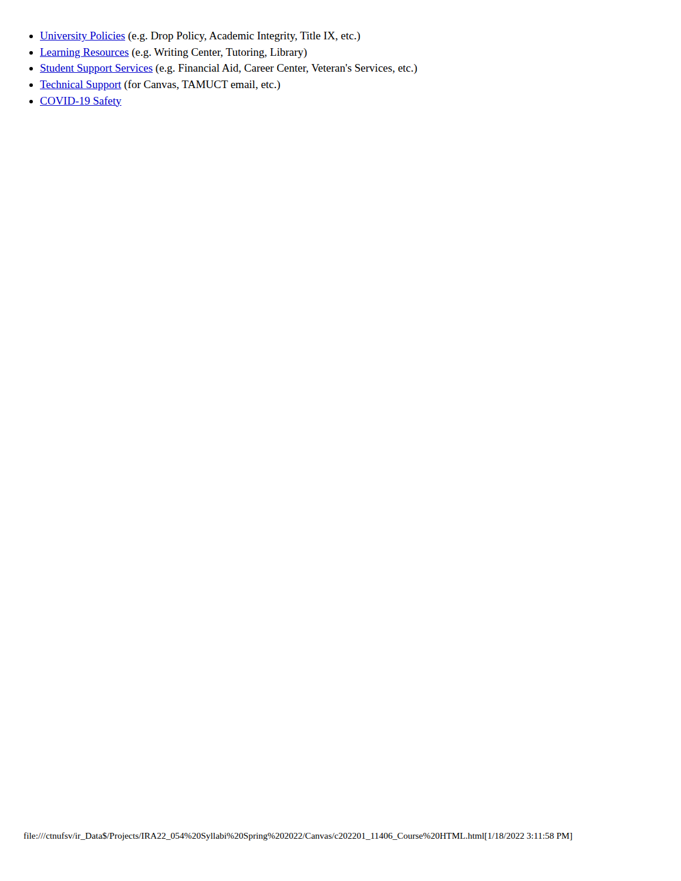University Policies (e.g. Drop Policy, Academic Integrity, Title IX, etc.)
Learning Resources (e.g. Writing Center, Tutoring, Library)
Student Support Services (e.g. Financial Aid, Career Center, Veteran's Services, etc.)
Technical Support (for Canvas, TAMUCT email, etc.)
COVID-19 Safety
file:///ctnufsv/ir_Data$/Projects/IRA22_054%20Syllabi%20Spring%202022/Canvas/c202201_11406_Course%20HTML.html[1/18/2022 3:11:58 PM]